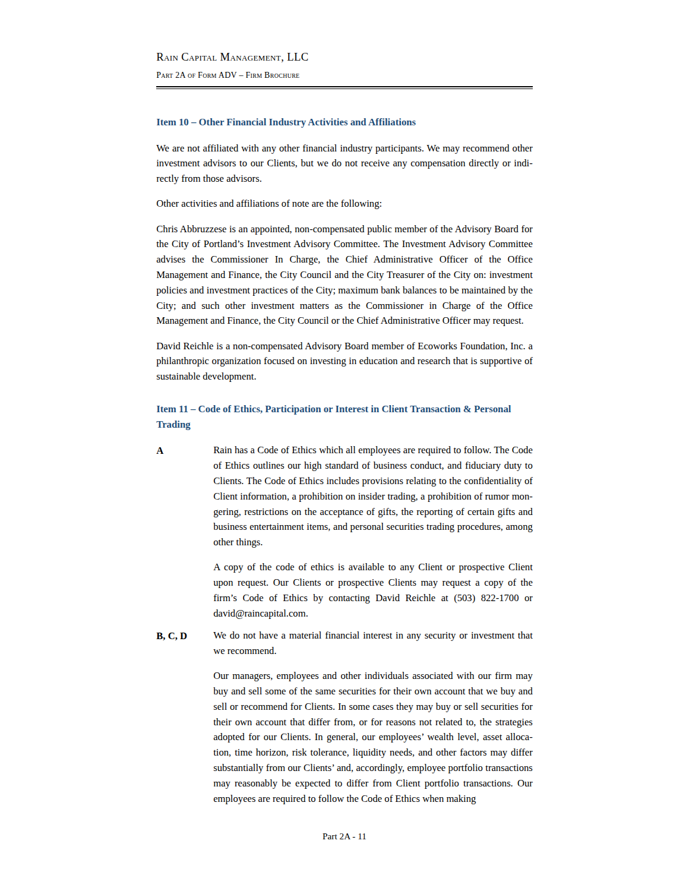Rain Capital Management, LLC
Part 2A of Form ADV – Firm Brochure
Item 10 – Other Financial Industry Activities and Affiliations
We are not affiliated with any other financial industry participants. We may recommend other investment advisors to our Clients, but we do not receive any compensation directly or indirectly from those advisors.
Other activities and affiliations of note are the following:
Chris Abbruzzese is an appointed, non-compensated public member of the Advisory Board for the City of Portland’s Investment Advisory Committee. The Investment Advisory Committee advises the Commissioner In Charge, the Chief Administrative Officer of the Office Management and Finance, the City Council and the City Treasurer of the City on: investment policies and investment practices of the City; maximum bank balances to be maintained by the City; and such other investment matters as the Commissioner in Charge of the Office Management and Finance, the City Council or the Chief Administrative Officer may request.
David Reichle is a non-compensated Advisory Board member of Ecoworks Foundation, Inc. a philanthropic organization focused on investing in education and research that is supportive of sustainable development.
Item 11 – Code of Ethics, Participation or Interest in Client Transaction & Personal Trading
A
Rain has a Code of Ethics which all employees are required to follow. The Code of Ethics outlines our high standard of business conduct, and fiduciary duty to Clients. The Code of Ethics includes provisions relating to the confidentiality of Client information, a prohibition on insider trading, a prohibition of rumor mongering, restrictions on the acceptance of gifts, the reporting of certain gifts and business entertainment items, and personal securities trading procedures, among other things.
A copy of the code of ethics is available to any Client or prospective Client upon request. Our Clients or prospective Clients may request a copy of the firm’s Code of Ethics by contacting David Reichle at (503) 822-1700 or david@raincapital.com.
B, C, D
We do not have a material financial interest in any security or investment that we recommend.
Our managers, employees and other individuals associated with our firm may buy and sell some of the same securities for their own account that we buy and sell or recommend for Clients. In some cases they may buy or sell securities for their own account that differ from, or for reasons not related to, the strategies adopted for our Clients. In general, our employees’ wealth level, asset allocation, time horizon, risk tolerance, liquidity needs, and other factors may differ substantially from our Clients’ and, accordingly, employee portfolio transactions may reasonably be expected to differ from Client portfolio transactions. Our employees are required to follow the Code of Ethics when making
Part 2A - 11